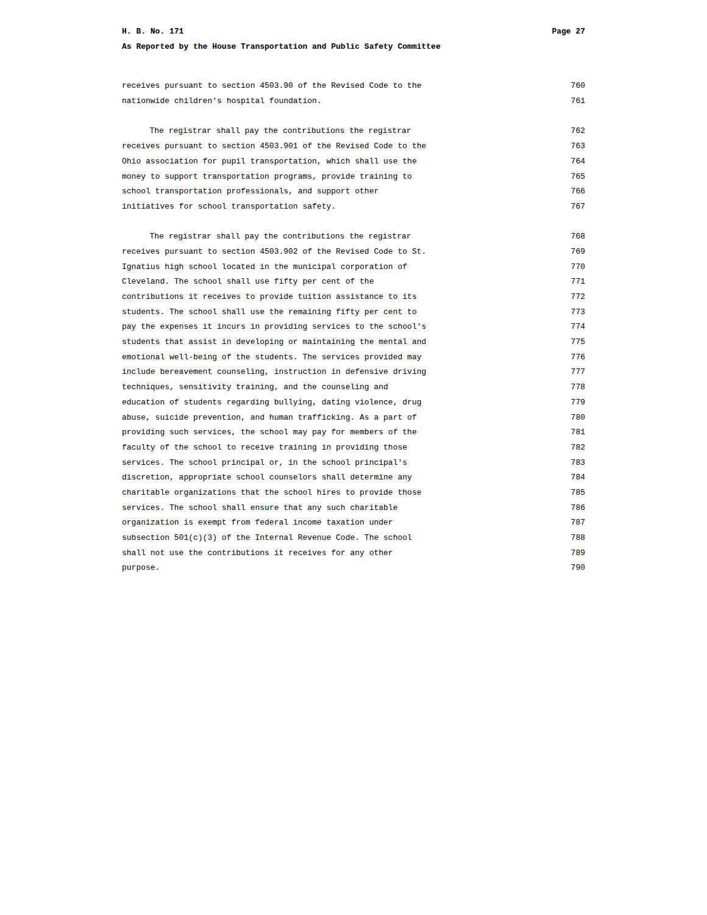H. B. No. 171
As Reported by the House Transportation and Public Safety Committee
Page 27
receives pursuant to section 4503.90 of the Revised Code to the
760
nationwide children's hospital foundation.
761
The registrar shall pay the contributions the registrar
762
receives pursuant to section 4503.901 of the Revised Code to the
763
Ohio association for pupil transportation, which shall use the
764
money to support transportation programs, provide training to
765
school transportation professionals, and support other
766
initiatives for school transportation safety.
767
The registrar shall pay the contributions the registrar
768
receives pursuant to section 4503.902 of the Revised Code to St.
769
Ignatius high school located in the municipal corporation of
770
Cleveland. The school shall use fifty per cent of the
771
contributions it receives to provide tuition assistance to its
772
students. The school shall use the remaining fifty per cent to
773
pay the expenses it incurs in providing services to the school's
774
students that assist in developing or maintaining the mental and
775
emotional well-being of the students. The services provided may
776
include bereavement counseling, instruction in defensive driving
777
techniques, sensitivity training, and the counseling and
778
education of students regarding bullying, dating violence, drug
779
abuse, suicide prevention, and human trafficking. As a part of
780
providing such services, the school may pay for members of the
781
faculty of the school to receive training in providing those
782
services. The school principal or, in the school principal's
783
discretion, appropriate school counselors shall determine any
784
charitable organizations that the school hires to provide those
785
services. The school shall ensure that any such charitable
786
organization is exempt from federal income taxation under
787
subsection 501(c)(3) of the Internal Revenue Code. The school
788
shall not use the contributions it receives for any other
789
purpose.
790